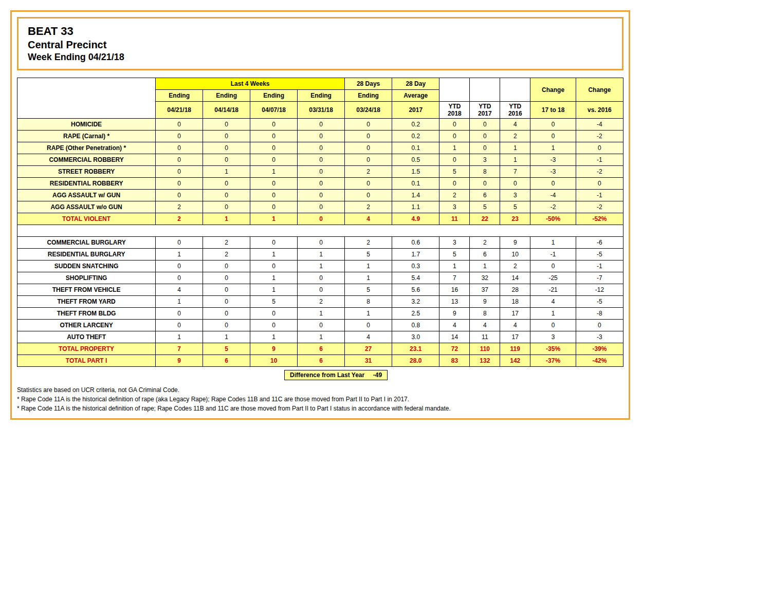BEAT 33
Central Precinct
Week Ending 04/21/18
| | Last 4 Weeks | 28 Days | 28 Day | | | | Change | Change |
| --- | --- | --- | --- | --- | --- | --- | --- | --- |
| Ending | Ending | Ending | Ending | Ending | Average |
| 04/21/18 | 04/14/18 | 04/07/18 | 03/31/18 | 03/24/18 | 2017 | YTD 2018 | YTD 2017 | YTD 2016 | 17 to 18 | vs. 2016 |
| HOMICIDE | 0 | 0 | 0 | 0 | 0 | 0.2 | 0 | 0 | 4 | 0 | -4 |
| RAPE (Carnal) * | 0 | 0 | 0 | 0 | 0 | 0.2 | 0 | 0 | 2 | 0 | -2 |
| RAPE (Other Penetration) * | 0 | 0 | 0 | 0 | 0 | 0.1 | 1 | 0 | 1 | 1 | 0 |
| COMMERCIAL ROBBERY | 0 | 0 | 0 | 0 | 0 | 0.5 | 0 | 3 | 1 | -3 | -1 |
| STREET ROBBERY | 0 | 1 | 1 | 0 | 2 | 1.5 | 5 | 8 | 7 | -3 | -2 |
| RESIDENTIAL ROBBERY | 0 | 0 | 0 | 0 | 0 | 0.1 | 0 | 0 | 0 | 0 | 0 |
| AGG ASSAULT w/ GUN | 0 | 0 | 0 | 0 | 0 | 1.4 | 2 | 6 | 3 | -4 | -1 |
| AGG ASSAULT w/o GUN | 2 | 0 | 0 | 0 | 2 | 1.1 | 3 | 5 | 5 | -2 | -2 |
| TOTAL VIOLENT | 2 | 1 | 1 | 0 | 4 | 4.9 | 11 | 22 | 23 | -50% | -52% |
| COMMERCIAL BURGLARY | 0 | 2 | 0 | 0 | 2 | 0.6 | 3 | 2 | 9 | 1 | -6 |
| RESIDENTIAL BURGLARY | 1 | 2 | 1 | 1 | 5 | 1.7 | 5 | 6 | 10 | -1 | -5 |
| SUDDEN SNATCHING | 0 | 0 | 0 | 1 | 1 | 0.3 | 1 | 1 | 2 | 0 | -1 |
| SHOPLIFTING | 0 | 0 | 1 | 0 | 1 | 5.4 | 7 | 32 | 14 | -25 | -7 |
| THEFT FROM VEHICLE | 4 | 0 | 1 | 0 | 5 | 5.6 | 16 | 37 | 28 | -21 | -12 |
| THEFT FROM YARD | 1 | 0 | 5 | 2 | 8 | 3.2 | 13 | 9 | 18 | 4 | -5 |
| THEFT FROM BLDG | 0 | 0 | 0 | 1 | 1 | 2.5 | 9 | 8 | 17 | 1 | -8 |
| OTHER LARCENY | 0 | 0 | 0 | 0 | 0 | 0.8 | 4 | 4 | 4 | 0 | 0 |
| AUTO THEFT | 1 | 1 | 1 | 1 | 4 | 3.0 | 14 | 11 | 17 | 3 | -3 |
| TOTAL PROPERTY | 7 | 5 | 9 | 6 | 27 | 23.1 | 72 | 110 | 119 | -35% | -39% |
| TOTAL PART I | 9 | 6 | 10 | 6 | 31 | 28.0 | 83 | 132 | 142 | -37% | -42% |
Difference from Last Year -49
Statistics are based on UCR criteria, not GA Criminal Code.
* Rape Code 11A is the historical definition of rape (aka Legacy Rape); Rape Codes 11B and 11C are those moved from Part II to Part I in 2017.
* Rape Code 11A is the historical definition of rape; Rape Codes 11B and 11C are those moved from Part II to Part I status in accordance with federal mandate.